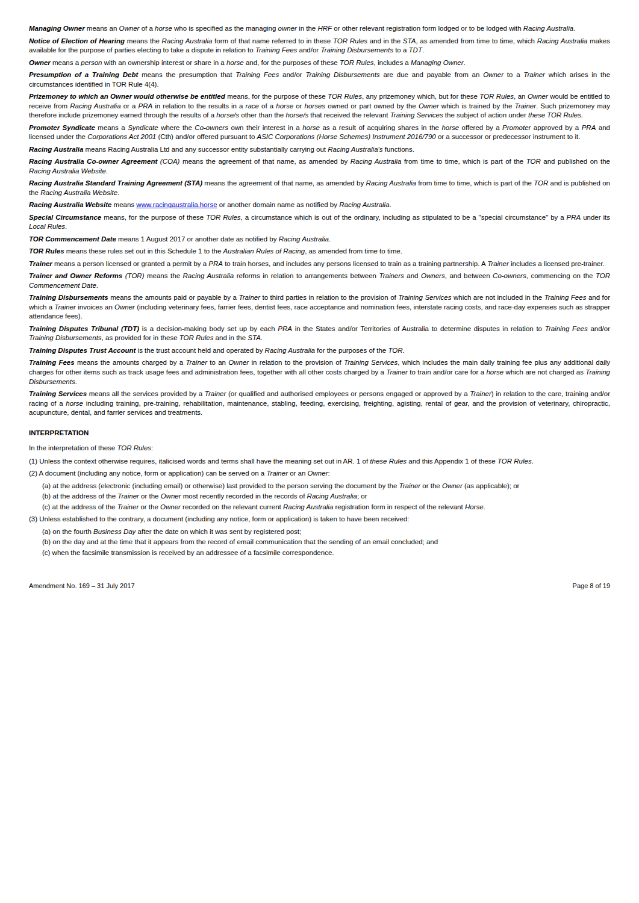Managing Owner means an Owner of a horse who is specified as the managing owner in the HRF or other relevant registration form lodged or to be lodged with Racing Australia.
Notice of Election of Hearing means the Racing Australia form of that name referred to in these TOR Rules and in the STA, as amended from time to time, which Racing Australia makes available for the purpose of parties electing to take a dispute in relation to Training Fees and/or Training Disbursements to a TDT.
Owner means a person with an ownership interest or share in a horse and, for the purposes of these TOR Rules, includes a Managing Owner.
Presumption of a Training Debt means the presumption that Training Fees and/or Training Disbursements are due and payable from an Owner to a Trainer which arises in the circumstances identified in TOR Rule 4(4).
Prizemoney to which an Owner would otherwise be entitled means, for the purpose of these TOR Rules, any prizemoney which, but for these TOR Rules, an Owner would be entitled to receive from Racing Australia or a PRA in relation to the results in a race of a horse or horses owned or part owned by the Owner which is trained by the Trainer. Such prizemoney may therefore include prizemoney earned through the results of a horse/s other than the horse/s that received the relevant Training Services the subject of action under these TOR Rules.
Promoter Syndicate means a Syndicate where the Co-owners own their interest in a horse as a result of acquiring shares in the horse offered by a Promoter approved by a PRA and licensed under the Corporations Act 2001 (Cth) and/or offered pursuant to ASIC Corporations (Horse Schemes) Instrument 2016/790 or a successor or predecessor instrument to it.
Racing Australia means Racing Australia Ltd and any successor entity substantially carrying out Racing Australia's functions.
Racing Australia Co-owner Agreement (COA) means the agreement of that name, as amended by Racing Australia from time to time, which is part of the TOR and published on the Racing Australia Website.
Racing Australia Standard Training Agreement (STA) means the agreement of that name, as amended by Racing Australia from time to time, which is part of the TOR and is published on the Racing Australia Website.
Racing Australia Website means www.racingaustralia.horse or another domain name as notified by Racing Australia.
Special Circumstance means, for the purpose of these TOR Rules, a circumstance which is out of the ordinary, including as stipulated to be a "special circumstance" by a PRA under its Local Rules.
TOR Commencement Date means 1 August 2017 or another date as notified by Racing Australia.
TOR Rules means these rules set out in this Schedule 1 to the Australian Rules of Racing, as amended from time to time.
Trainer means a person licensed or granted a permit by a PRA to train horses, and includes any persons licensed to train as a training partnership. A Trainer includes a licensed pre-trainer.
Trainer and Owner Reforms (TOR) means the Racing Australia reforms in relation to arrangements between Trainers and Owners, and between Co-owners, commencing on the TOR Commencement Date.
Training Disbursements means the amounts paid or payable by a Trainer to third parties in relation to the provision of Training Services which are not included in the Training Fees and for which a Trainer invoices an Owner (including veterinary fees, farrier fees, dentist fees, race acceptance and nomination fees, interstate racing costs, and race-day expenses such as strapper attendance fees).
Training Disputes Tribunal (TDT) is a decision-making body set up by each PRA in the States and/or Territories of Australia to determine disputes in relation to Training Fees and/or Training Disbursements, as provided for in these TOR Rules and in the STA.
Training Disputes Trust Account is the trust account held and operated by Racing Australia for the purposes of the TOR.
Training Fees means the amounts charged by a Trainer to an Owner in relation to the provision of Training Services, which includes the main daily training fee plus any additional daily charges for other items such as track usage fees and administration fees, together with all other costs charged by a Trainer to train and/or care for a horse which are not charged as Training Disbursements.
Training Services means all the services provided by a Trainer (or qualified and authorised employees or persons engaged or approved by a Trainer) in relation to the care, training and/or racing of a horse including training, pre-training, rehabilitation, maintenance, stabling, feeding, exercising, freighting, agisting, rental of gear, and the provision of veterinary, chiropractic, acupuncture, dental, and farrier services and treatments.
INTERPRETATION
In the interpretation of these TOR Rules:
(1) Unless the context otherwise requires, italicised words and terms shall have the meaning set out in AR. 1 of these Rules and this Appendix 1 of these TOR Rules.
(2) A document (including any notice, form or application) can be served on a Trainer or an Owner:
(a) at the address (electronic (including email) or otherwise) last provided to the person serving the document by the Trainer or the Owner (as applicable); or
(b) at the address of the Trainer or the Owner most recently recorded in the records of Racing Australia; or
(c) at the address of the Trainer or the Owner recorded on the relevant current Racing Australia registration form in respect of the relevant Horse.
(3) Unless established to the contrary, a document (including any notice, form or application) is taken to have been received:
(a) on the fourth Business Day after the date on which it was sent by registered post;
(b) on the day and at the time that it appears from the record of email communication that the sending of an email concluded; and
(c) when the facsimile transmission is received by an addressee of a facsimile correspondence.
Amendment No. 169 – 31 July 2017 Page 8 of 19